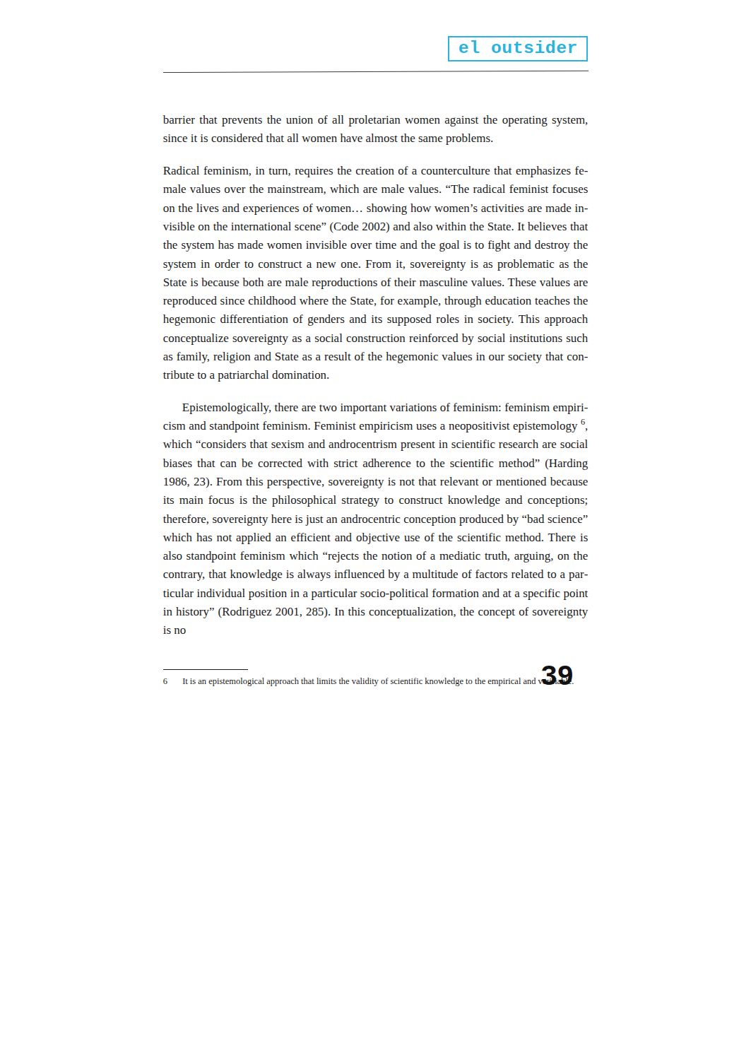el outsider
barrier that prevents the union of all proletarian women against the operating system, since it is considered that all women have almost the same problems.
Radical feminism, in turn, requires the creation of a counterculture that emphasizes female values over the mainstream, which are male values. “The radical feminist focuses on the lives and experiences of women… showing how women’s activities are made invisible on the international scene” (Code 2002) and also within the State. It believes that the system has made women invisible over time and the goal is to fight and destroy the system in order to construct a new one. From it, sovereignty is as problematic as the State is because both are male reproductions of their masculine values. These values are reproduced since childhood where the State, for example, through education teaches the hegemonic differentiation of genders and its supposed roles in society. This approach conceptualize sovereignty as a social construction reinforced by social institutions such as family, religion and State as a result of the hegemonic values in our society that contribute to a patriarchal domination.
Epistemologically, there are two important variations of feminism: feminism empiricism and standpoint feminism. Feminist empiricism uses a neopositivist epistemology 6, which “considers that sexism and androcentrism present in scientific research are social biases that can be corrected with strict adherence to the scientific method” (Harding 1986, 23). From this perspective, sovereignty is not that relevant or mentioned because its main focus is the philosophical strategy to construct knowledge and conceptions; therefore, sovereignty here is just an androcentric conception produced by “bad science” which has not applied an efficient and objective use of the scientific method. There is also standpoint feminism which “rejects the notion of a mediatic truth, arguing, on the contrary, that knowledge is always influenced by a multitude of factors related to a particular individual position in a particular socio-political formation and at a specific point in history” (Rodriguez 2001, 285). In this conceptualization, the concept of sovereignty is no
6 It is an epistemological approach that limits the validity of scientific knowledge to the empirical and verifiable.
39